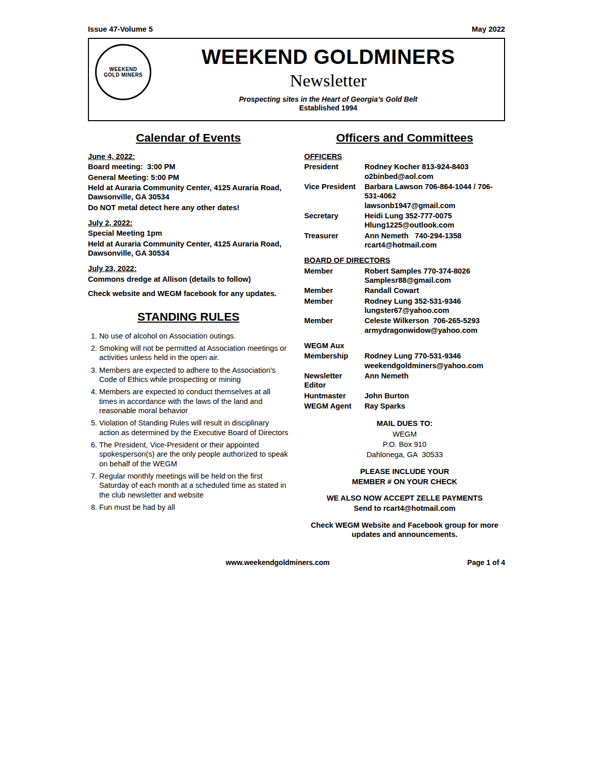Issue 47-Volume 5 May 2022
WEEKEND
GOLD MINERS
WEEKEND GOLDMINERS
Newsletter
Prospecting sites in the Heart of Georgia’s Gold Belt
Established 1994
Calendar of Events
June 4, 2022:
Board meeting: 3:00 PM
General Meeting: 5:00 PM
Held at Auraria Community Center, 4125 Auraria Road, Dawsonville, GA 30534
Do NOT metal detect here any other dates!
July 2, 2022:
Special Meeting 1pm
Held at Auraria Community Center, 4125 Auraria Road, Dawsonville, GA 30534
July 23, 2022:
Commons dredge at Allison (details to follow)
Check website and WEGM facebook for any updates.
STANDING RULES
No use of alcohol on Association outings.
Smoking will not be permitted at Association meetings or activities unless held in the open air.
Members are expected to adhere to the Association’s Code of Ethics while prospecting or mining
Members are expected to conduct themselves at all times in accordance with the laws of the land and reasonable moral behavior
Violation of Standing Rules will result in disciplinary action as determined by the Executive Board of Directors
The President, Vice-President or their appointed spokesperson(s) are the only people authorized to speak on behalf of the WEGM
Regular monthly meetings will be held on the first Saturday of each month at a scheduled time as stated in the club newsletter and website
Fun must be had by all
Officers and Committees
OFFICERS
| President | Rodney Kocher 813-924-8403 o2binbed@aol.com |
| Vice President | Barbara Lawson 706-864-1044 / 706-531-4062 lawsonb1947@gmail.com |
| Secretary | Heidi Lung 352-777-0075 Hlung1225@outlook.com |
| Treasurer | Ann Nemeth 740-294-1358 rcart4@hotmail.com |
BOARD OF DIRECTORS
| Member | Robert Samples 770-374-8026 Samplesr88@gmail.com |
| Member | Randall Cowart |
| Member | Rodney Lung 352-531-9346 lungster67@yahoo.com |
| Member | Celeste Wilkerson 706-265-5293 armydragonwidow@yahoo.com |
WEGM Aux
| Membership | Rodney Lung 770-531-9346 weekendgoldminers@yahoo.com |
| Newsletter Editor | Ann Nemeth |
| Huntmaster | John Burton |
| WEGM Agent | Ray Sparks |
MAIL DUES TO:
WEGM
P.O. Box 910
Dahlonega, GA 30533
PLEASE INCLUDE YOUR
MEMBER # ON YOUR CHECK
WE ALSO NOW ACCEPT ZELLE PAYMENTS
Send to rcart4@hotmail.com
Check WEGM Website and Facebook group for more updates and announcements.
www.weekendgoldminers.com Page 1 of 4